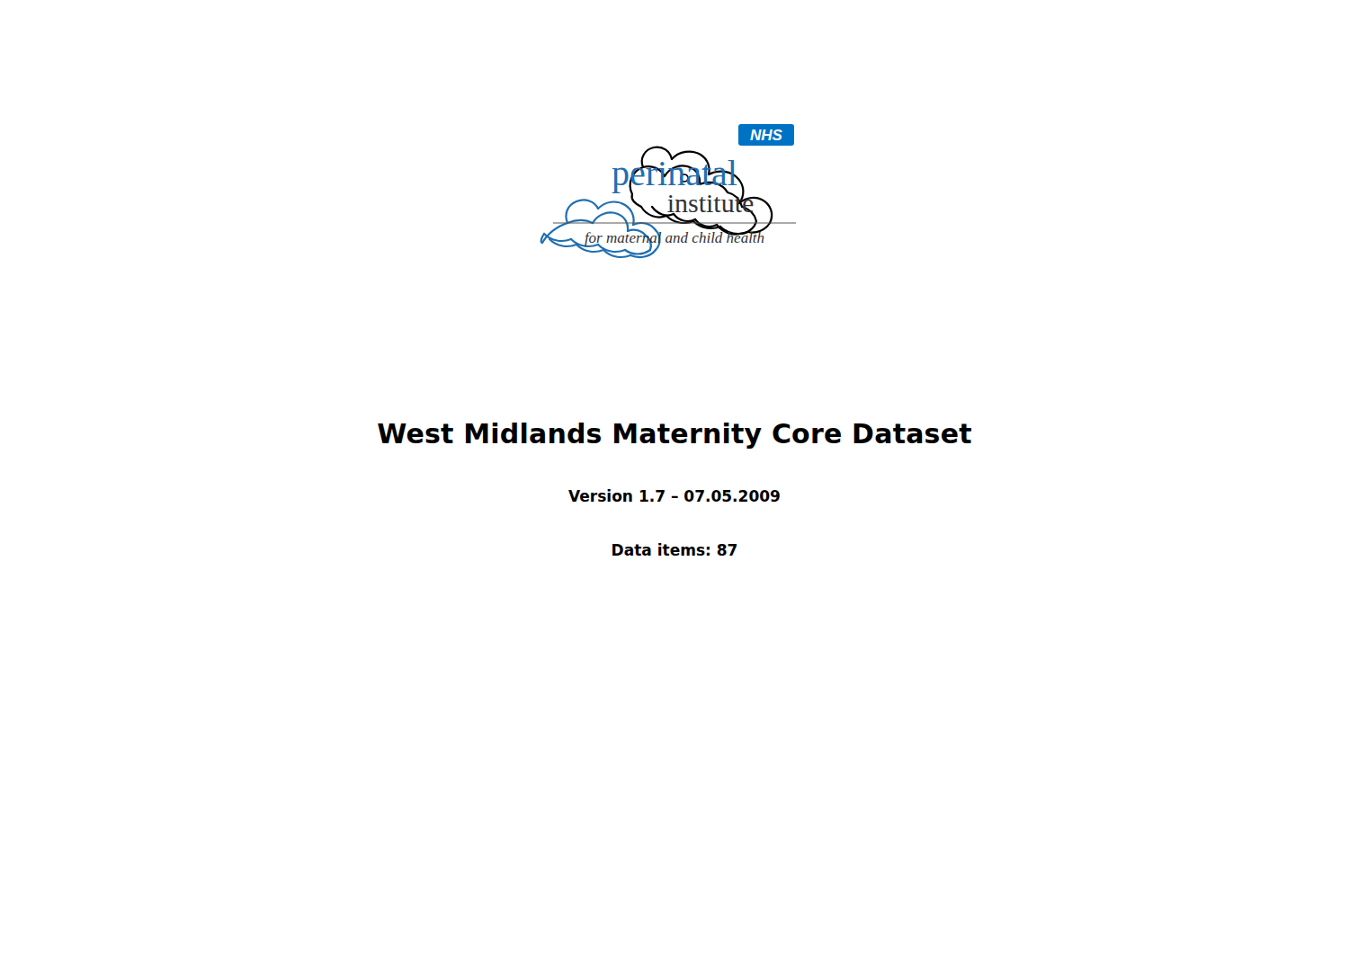NHS perinatal institute for maternal and child health
West Midlands Maternity Core Dataset
Version 1.7 – 07.05.2009
Data items: 87